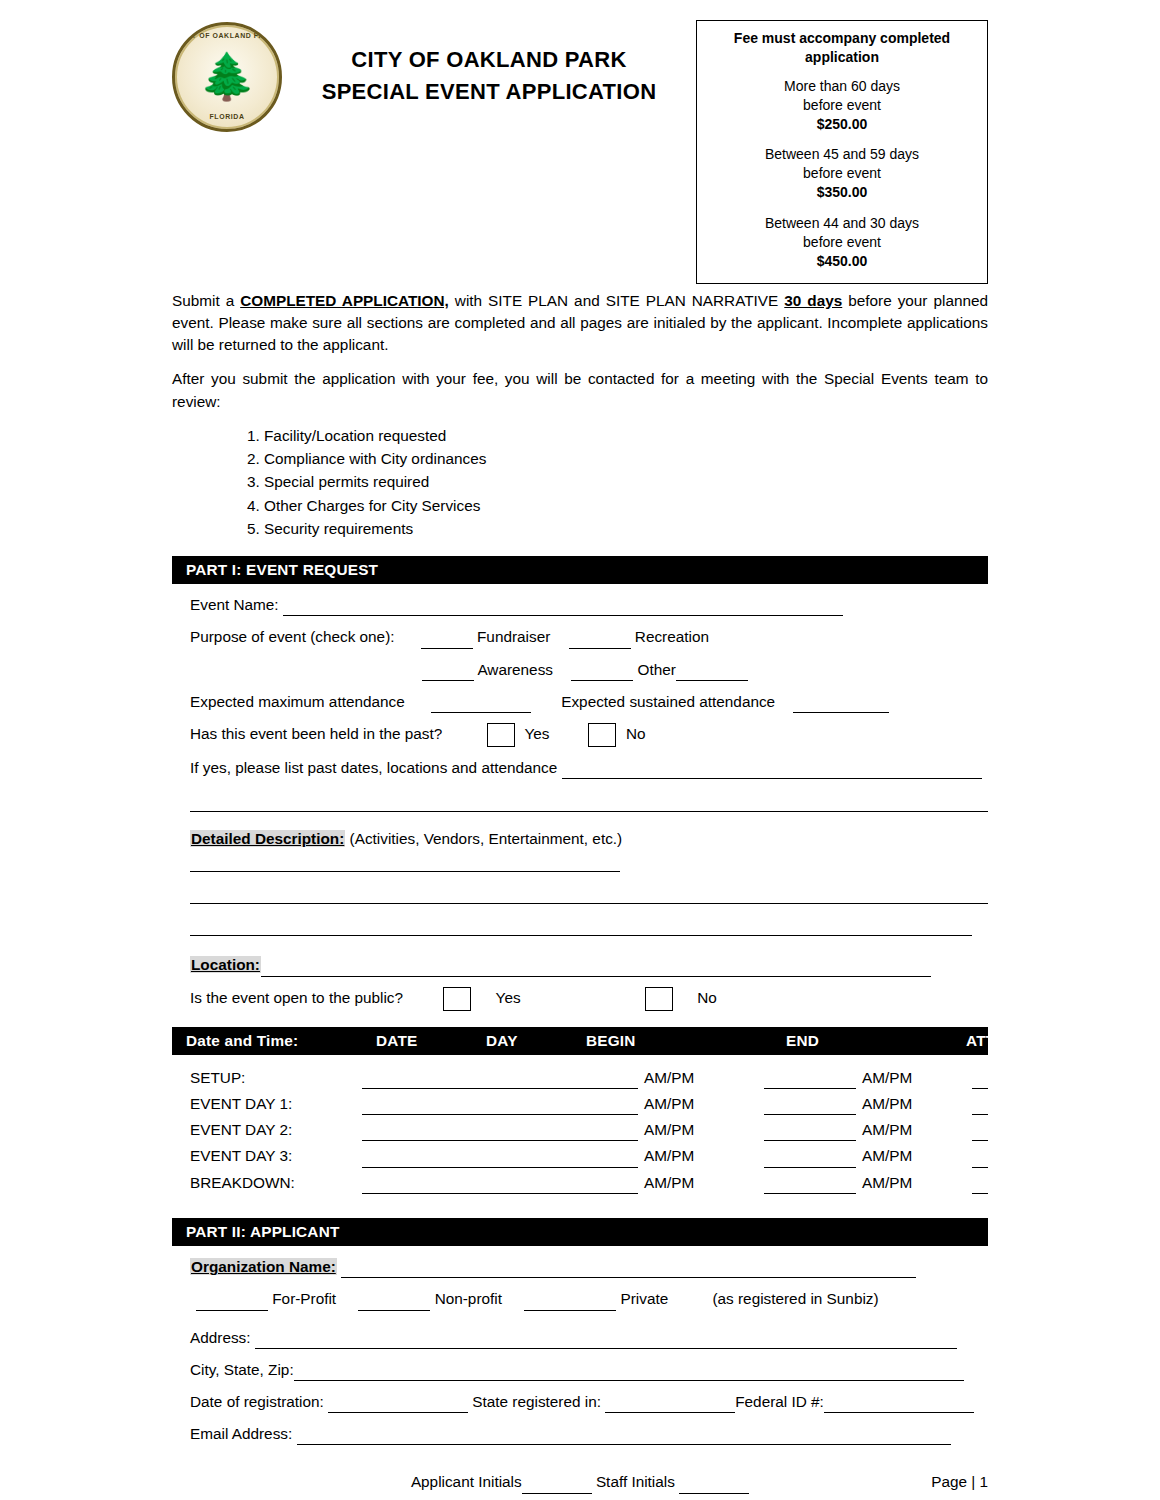CITY OF OAKLAND PARK
🌲
FLORIDA
CITY OF OAKLAND PARK
SPECIAL EVENT APPLICATION
Fee must accompany completed application
More than 60 days
before event
$250.00
Between 45 and 59 days
before event
$350.00
Between 44 and 30 days
before event
$450.00
Submit a COMPLETED APPLICATION, with SITE PLAN and SITE PLAN NARRATIVE 30 days before your planned event. Please make sure all sections are completed and all pages are initialed by the applicant. Incomplete applications will be returned to the applicant.
After you submit the application with your fee, you will be contacted for a meeting with the Special Events team to review:
Facility/Location requested
Compliance with City ordinances
Special permits required
Other Charges for City Services
Security requirements
PART I: EVENT REQUEST
Event Name:
Purpose of event (check one): Fundraiser Recreation
Awareness Other
Expected maximum attendance Expected sustained attendance
Has this event been held in the past? Yes No
If yes, please list past dates, locations and attendance
Detailed Description: (Activities, Vendors, Entertainment, etc.)
Location:
Is the event open to the public? Yes No
Date and Time: DATE DAY BEGIN END ATTENDANCE
| SETUP: | | | | AM/PM | | AM/PM | |
| EVENT DAY 1: | | | | AM/PM | | AM/PM | |
| EVENT DAY 2: | | | | AM/PM | | AM/PM | |
| EVENT DAY 3: | | | | AM/PM | | AM/PM | |
| BREAKDOWN: | | | | AM/PM | | AM/PM | |
PART II: APPLICANT
Organization Name:
For-Profit Non-profit Private (as registered in Sunbiz)
Address:
City, State, Zip:
Date of registration: State registered in: Federal ID #:
Email Address:
Applicant Initials Staff Initials
Page | 1